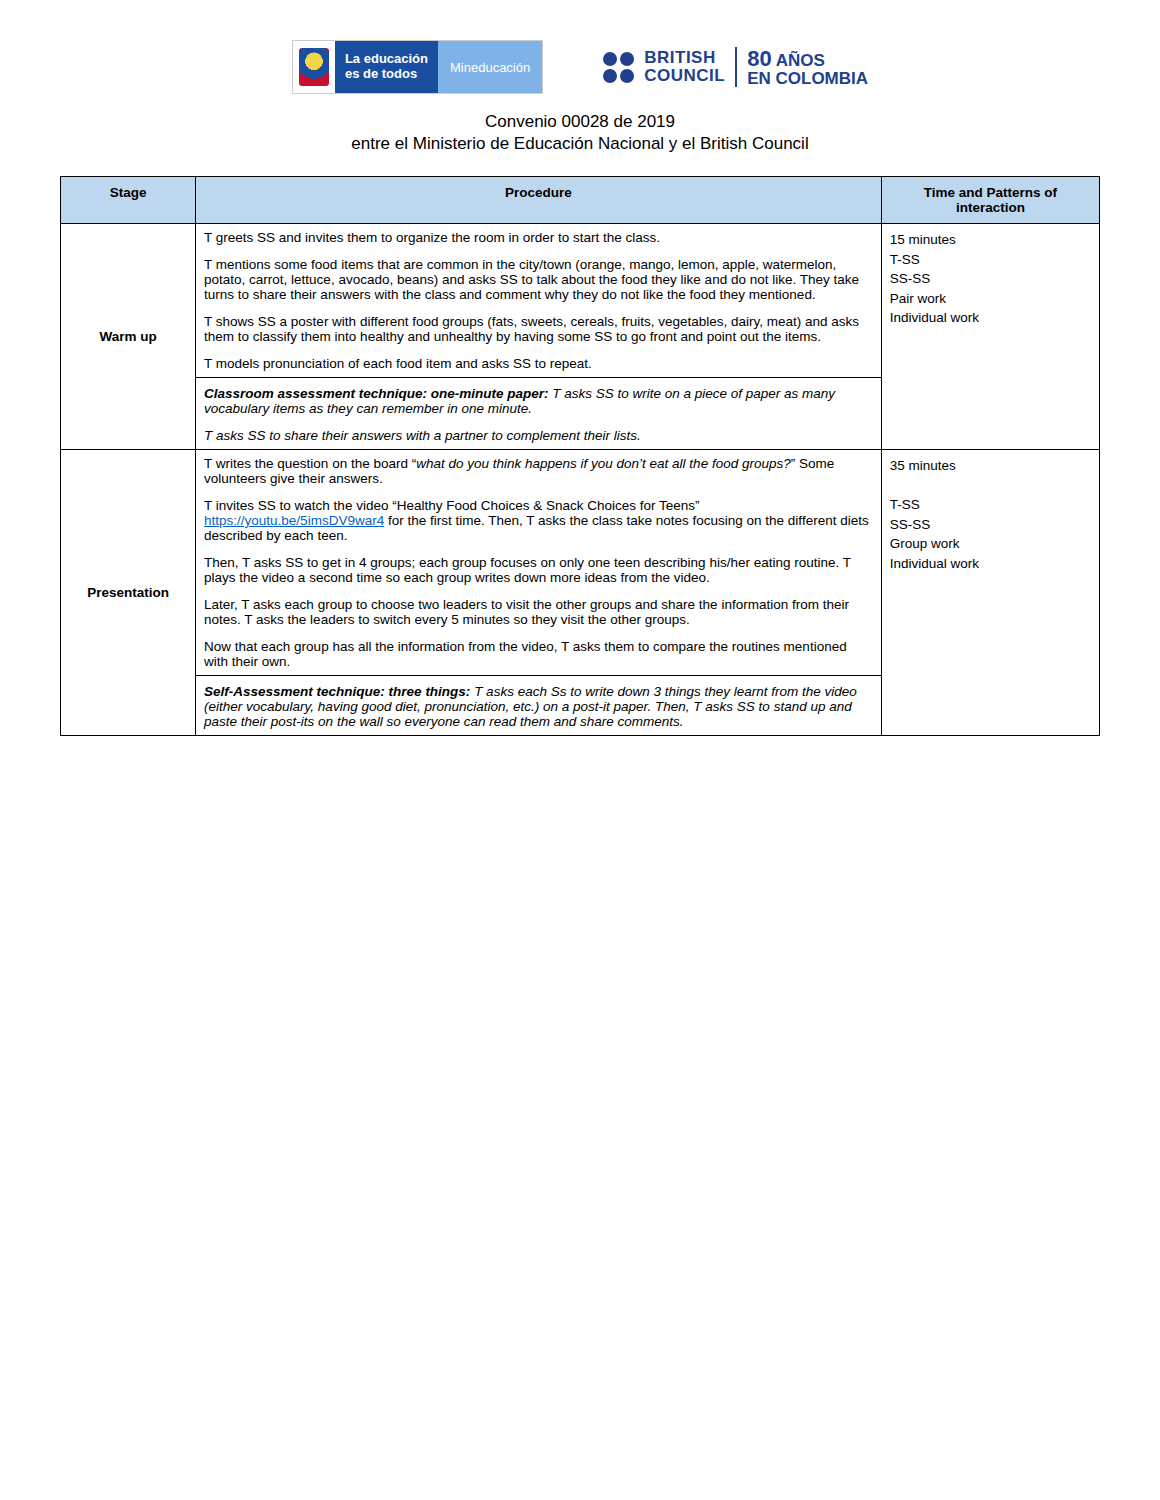La educación es de todos
Mineducación
BRITISH
COUNCIL
80 AÑOS
EN COLOMBIA
Convenio 00028 de 2019
entre el Ministerio de Educación Nacional y el British Council
| Stage | Procedure | Time and Patterns of interaction |
| --- | --- | --- |
| Warm up | T greets SS and invites them to organize the room in order to start the class. T mentions some food items that are common in the city/town (orange, mango, lemon, apple, watermelon, potato, carrot, lettuce, avocado, beans) and asks SS to talk about the food they like and do not like. They take turns to share their answers with the class and comment why they do not like the food they mentioned. T shows SS a poster with different food groups (fats, sweets, cereals, fruits, vegetables, dairy, meat) and asks them to classify them into healthy and unhealthy by having some SS to go front and point out the items. T models pronunciation of each food item and asks SS to repeat. Classroom assessment technique: one-minute paper: T asks SS to write on a piece of paper as many vocabulary items as they can remember in one minute. T asks SS to share their answers with a partner to complement their lists. | 15 minutes T-SS SS-SS Pair work Individual work |
| Presentation | T writes the question on the board “ what do you think happens if you don’t eat all the food groups? ” Some volunteers give their answers. T invites SS to watch the video “Healthy Food Choices & Snack Choices for Teens” https://youtu.be/5imsDV9war4 for the first time. Then, T asks the class take notes focusing on the different diets described by each teen. Then, T asks SS to get in 4 groups; each group focuses on only one teen describing his/her eating routine. T plays the video a second time so each group writes down more ideas from the video. Later, T asks each group to choose two leaders to visit the other groups and share the information from their notes. T asks the leaders to switch every 5 minutes so they visit the other groups. Now that each group has all the information from the video, T asks them to compare the routines mentioned with their own. Self-Assessment technique: three things: T asks each Ss to write down 3 things they learnt from the video (either vocabulary, having good diet, pronunciation, etc.) on a post-it paper. Then, T asks SS to stand up and paste their post-its on the wall so everyone can read them and share comments. | 35 minutes T-SS SS-SS Group work Individual work |